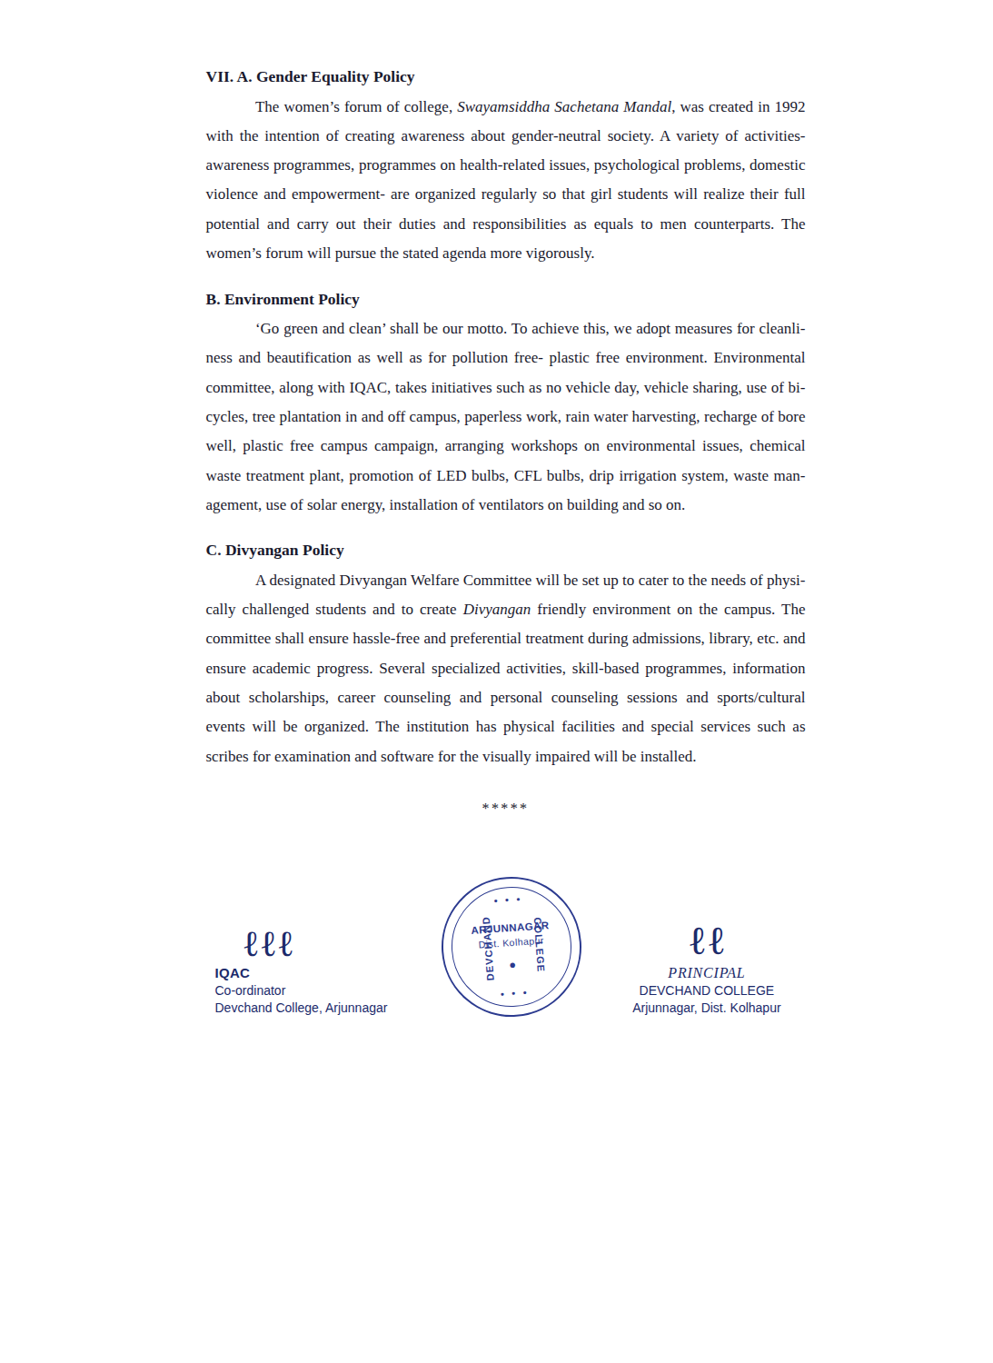VII. A. Gender Equality Policy
The women’s forum of college, Swayamsiddha Sachetana Mandal, was created in 1992 with the intention of creating awareness about gender-neutral society. A variety of activities- awareness programmes, programmes on health-related issues, psychological problems, domestic violence and empowerment- are organized regularly so that girl students will realize their full potential and carry out their duties and responsibilities as equals to men counterparts. The women’s forum will pursue the stated agenda more vigorously.
B. Environment Policy
‘Go green and clean’ shall be our motto. To achieve this, we adopt measures for cleanliness and beautification as well as for pollution free- plastic free environment. Environmental committee, along with IQAC, takes initiatives such as no vehicle day, vehicle sharing, use of bicycles, tree plantation in and off campus, paperless work, rain water harvesting, recharge of bore well, plastic free campus campaign, arranging workshops on environmental issues, chemical waste treatment plant, promotion of LED bulbs, CFL bulbs, drip irrigation system, waste management, use of solar energy, installation of ventilators on building and so on.
C. Divyangan Policy
A designated Divyangan Welfare Committee will be set up to cater to the needs of physically challenged students and to create Divyangan friendly environment on the campus. The committee shall ensure hassle-free and preferential treatment during admissions, library, etc. and ensure academic progress. Several specialized activities, skill-based programmes, information about scholarships, career counseling and personal counseling sessions and sports/cultural events will be organized. The institution has physical facilities and special services such as scribes for examination and software for the visually impaired will be installed.
*****
ℓℓℓ
IQAC
Co-ordinator
Devchand College, Arjunnagar
• • •
DEVCHAND
COLLEGE
ARJUNNAGAR
Dist. Kolhapur
●
• • •
ℓℓ
PRINCIPAL
DEVCHAND COLLEGE
Arjunnagar, Dist. Kolhapur